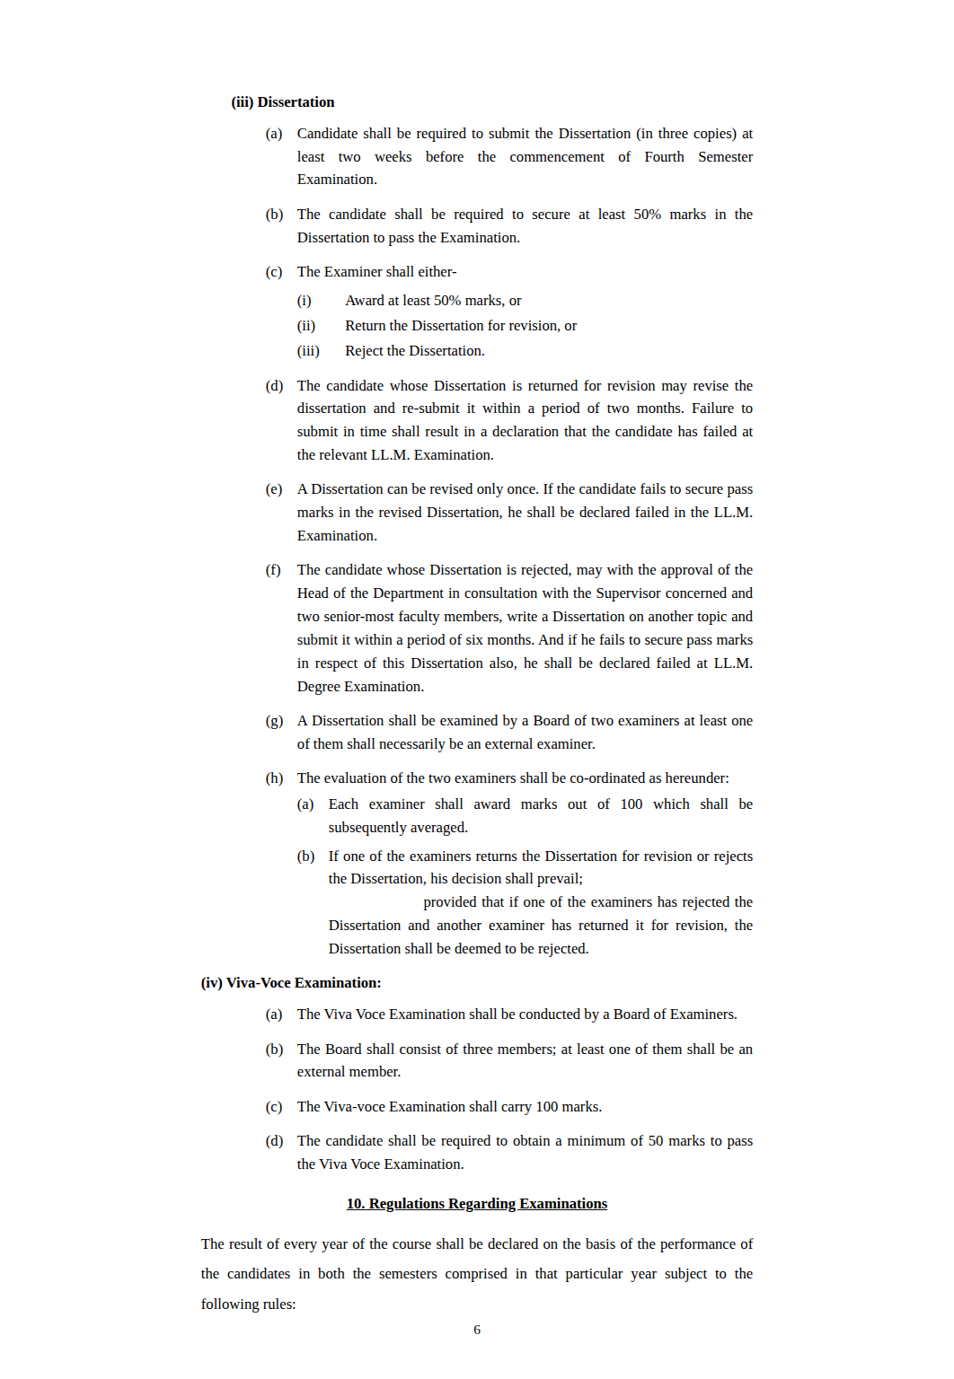(iii) Dissertation
(a) Candidate shall be required to submit the Dissertation (in three copies) at least two weeks before the commencement of Fourth Semester Examination.
(b) The candidate shall be required to secure at least 50% marks in the Dissertation to pass the Examination.
(c) The Examiner shall either-
(i) Award at least 50% marks, or
(ii) Return the Dissertation for revision, or
(iii) Reject the Dissertation.
(d) The candidate whose Dissertation is returned for revision may revise the dissertation and re-submit it within a period of two months. Failure to submit in time shall result in a declaration that the candidate has failed at the relevant LL.M. Examination.
(e) A Dissertation can be revised only once. If the candidate fails to secure pass marks in the revised Dissertation, he shall be declared failed in the LL.M. Examination.
(f) The candidate whose Dissertation is rejected, may with the approval of the Head of the Department in consultation with the Supervisor concerned and two senior-most faculty members, write a Dissertation on another topic and submit it within a period of six months. And if he fails to secure pass marks in respect of this Dissertation also, he shall be declared failed at LL.M. Degree Examination.
(g) A Dissertation shall be examined by a Board of two examiners at least one of them shall necessarily be an external examiner.
(h) The evaluation of the two examiners shall be co-ordinated as hereunder:
(a) Each examiner shall award marks out of 100 which shall be subsequently averaged.
(b) If one of the examiners returns the Dissertation for revision or rejects the Dissertation, his decision shall prevail; provided that if one of the examiners has rejected the Dissertation and another examiner has returned it for revision, the Dissertation shall be deemed to be rejected.
(iv) Viva-Voce Examination:
(a) The Viva Voce Examination shall be conducted by a Board of Examiners.
(b) The Board shall consist of three members; at least one of them shall be an external member.
(c) The Viva-voce Examination shall carry 100 marks.
(d) The candidate shall be required to obtain a minimum of 50 marks to pass the Viva Voce Examination.
10. Regulations Regarding Examinations
The result of every year of the course shall be declared on the basis of the performance of the candidates in both the semesters comprised in that particular year subject to the following rules:
6